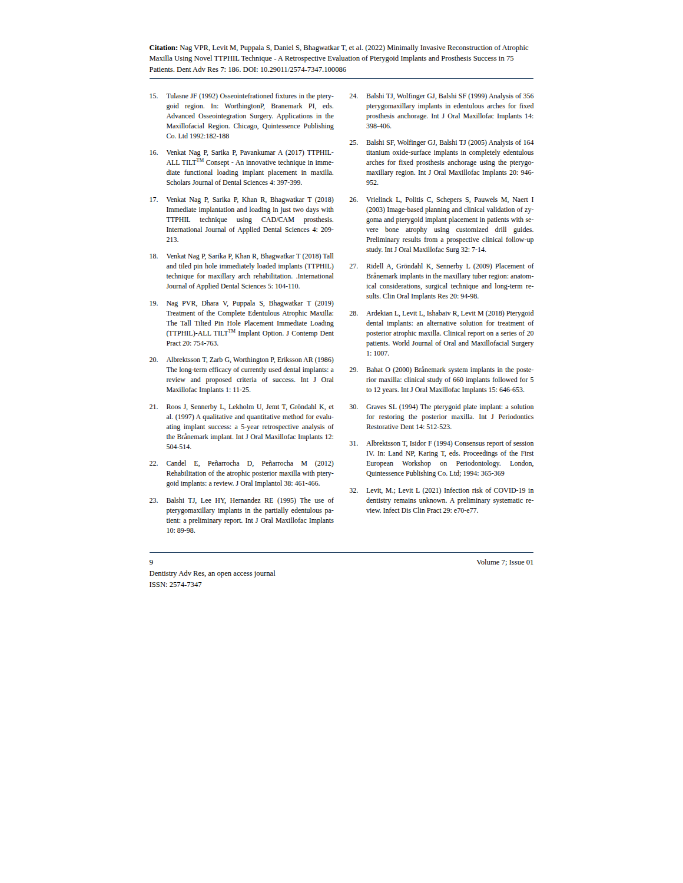Citation: Nag VPR, Levit M, Puppala S, Daniel S, Bhagwatkar T, et al. (2022) Minimally Invasive Reconstruction of Atrophic Maxilla Using Novel TTPHIL Technique - A Retrospective Evaluation of Pterygoid Implants and Prosthesis Success in 75 Patients. Dent Adv Res 7: 186. DOI: 10.29011/2574-7347.100086
15. Tulasne JF (1992) Osseointefrationed fixtures in the pterygoid region. In: WorthingtonP, Branemark PI, eds. Advanced Osseointegration Surgery. Applications in the Maxillofacial Region. Chicago, Quintessence Publishing Co. Ltd 1992:182-188
16. Venkat Nag P, Sarika P, Pavankumar A (2017) TTPHIL-ALL TILTTM Consept - An innovative technique in immediate functional loading implant placement in maxilla. Scholars Journal of Dental Sciences 4: 397-399.
17. Venkat Nag P, Sarika P, Khan R, Bhagwatkar T (2018) Immediate implantation and loading in just two days with TTPHIL technique using CAD/CAM prosthesis. International Journal of Applied Dental Sciences 4: 209-213.
18. Venkat Nag P, Sarika P, Khan R, Bhagwatkar T (2018) Tall and tiled pin hole immediately loaded implants (TTPHIL) technique for maxillary arch rehabilitation. .International Journal of Applied Dental Sciences 5: 104-110.
19. Nag PVR, Dhara V, Puppala S, Bhagwatkar T (2019) Treatment of the Complete Edentulous Atrophic Maxilla: The Tall Tilted Pin Hole Placement Immediate Loading (TTPHIL)-ALL TILTTM Implant Option. J Contemp Dent Pract 20: 754-763.
20. Albrektsson T, Zarb G, Worthington P, Eriksson AR (1986) The long-term efficacy of currently used dental implants: a review and proposed criteria of success. Int J Oral Maxillofac Implants 1: 11-25.
21. Roos J, Sennerby L, Lekholm U, Jemt T, Gröndahl K, et al. (1997) A qualitative and quantitative method for evaluating implant success: a 5-year retrospective analysis of the Brånemark implant. Int J Oral Maxillofac Implants 12: 504-514.
22. Candel E, Peñarrocha D, Peñarrocha M (2012) Rehabilitation of the atrophic posterior maxilla with pterygoid implants: a review. J Oral Implantol 38: 461-466.
23. Balshi TJ, Lee HY, Hernandez RE (1995) The use of pterygomaxillary implants in the partially edentulous patient: a preliminary report. Int J Oral Maxillofac Implants 10: 89-98.
24. Balshi TJ, Wolfinger GJ, Balshi SF (1999) Analysis of 356 pterygomaxillary implants in edentulous arches for fixed prosthesis anchorage. Int J Oral Maxillofac Implants 14: 398-406.
25. Balshi SF, Wolfinger GJ, Balshi TJ (2005) Analysis of 164 titanium oxide-surface implants in completely edentulous arches for fixed prosthesis anchorage using the pterygomaxillary region. Int J Oral Maxillofac Implants 20: 946-952.
26. Vrielinck L, Politis C, Schepers S, Pauwels M, Naert I (2003) Image-based planning and clinical validation of zygoma and pterygoid implant placement in patients with severe bone atrophy using customized drill guides. Preliminary results from a prospective clinical follow-up study. Int J Oral Maxillofac Surg 32: 7-14.
27. Ridell A, Gröndahl K, Sennerby L (2009) Placement of Brånemark implants in the maxillary tuber region: anatomical considerations, surgical technique and long-term results. Clin Oral Implants Res 20: 94-98.
28. Ardekian L, Levit L, Ishabaiv R, Levit M (2018) Pterygoid dental implants: an alternative solution for treatment of posterior atrophic maxilla. Clinical report on a series of 20 patients. World Journal of Oral and Maxillofacial Surgery 1: 1007.
29. Bahat O (2000) Brånemark system implants in the posterior maxilla: clinical study of 660 implants followed for 5 to 12 years. Int J Oral Maxillofac Implants 15: 646-653.
30. Graves SL (1994) The pterygoid plate implant: a solution for restoring the posterior maxilla. Int J Periodontics Restorative Dent 14: 512-523.
31. Albrektsson T, Isidor F (1994) Consensus report of session IV. In: Land NP, Karing T, eds. Proceedings of the First European Workshop on Periodontology. London, Quintessence Publishing Co. Ltd; 1994: 365-369
32. Levit, M.; Levit L (2021) Infection risk of COVID-19 in dentistry remains unknown. A preliminary systematic review. Infect Dis Clin Pract 29: e70-e77.
9
Dentistry Adv Res, an open access journal
ISSN: 2574-7347
Volume 7; Issue 01